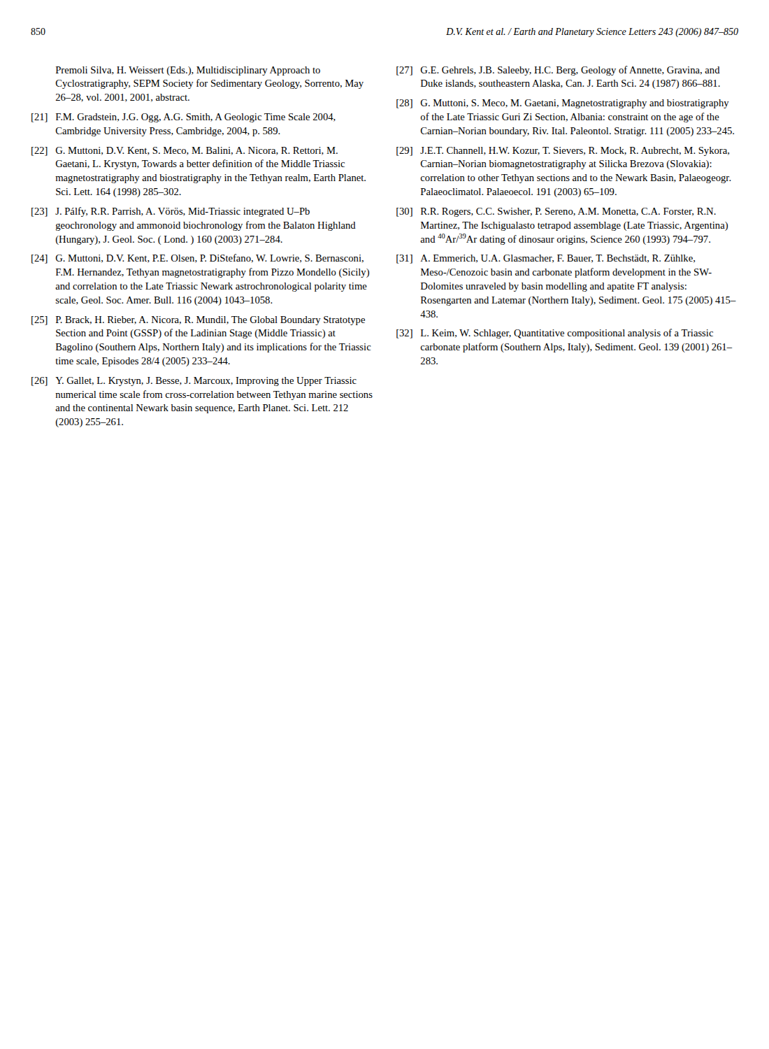850 D.V. Kent et al. / Earth and Planetary Science Letters 243 (2006) 847–850
Premoli Silva, H. Weissert (Eds.), Multidisciplinary Approach to Cyclostratigraphy, SEPM Society for Sedimentary Geology, Sorrento, May 26–28, vol. 2001, 2001, abstract.
[21] F.M. Gradstein, J.G. Ogg, A.G. Smith, A Geologic Time Scale 2004, Cambridge University Press, Cambridge, 2004, p. 589.
[22] G. Muttoni, D.V. Kent, S. Meco, M. Balini, A. Nicora, R. Rettori, M. Gaetani, L. Krystyn, Towards a better definition of the Middle Triassic magnetostratigraphy and biostratigraphy in the Tethyan realm, Earth Planet. Sci. Lett. 164 (1998) 285–302.
[23] J. Pálfy, R.R. Parrish, A. Vörös, Mid-Triassic integrated U–Pb geochronology and ammonoid biochronology from the Balaton Highland (Hungary), J. Geol. Soc. ( Lond. ) 160 (2003) 271–284.
[24] G. Muttoni, D.V. Kent, P.E. Olsen, P. DiStefano, W. Lowrie, S. Bernasconi, F.M. Hernandez, Tethyan magnetostratigraphy from Pizzo Mondello (Sicily) and correlation to the Late Triassic Newark astrochronological polarity time scale, Geol. Soc. Amer. Bull. 116 (2004) 1043–1058.
[25] P. Brack, H. Rieber, A. Nicora, R. Mundil, The Global Boundary Stratotype Section and Point (GSSP) of the Ladinian Stage (Middle Triassic) at Bagolino (Southern Alps, Northern Italy) and its implications for the Triassic time scale, Episodes 28/4 (2005) 233–244.
[26] Y. Gallet, L. Krystyn, J. Besse, J. Marcoux, Improving the Upper Triassic numerical time scale from cross-correlation between Tethyan marine sections and the continental Newark basin sequence, Earth Planet. Sci. Lett. 212 (2003) 255–261.
[27] G.E. Gehrels, J.B. Saleeby, H.C. Berg, Geology of Annette, Gravina, and Duke islands, southeastern Alaska, Can. J. Earth Sci. 24 (1987) 866–881.
[28] G. Muttoni, S. Meco, M. Gaetani, Magnetostratigraphy and biostratigraphy of the Late Triassic Guri Zi Section, Albania: constraint on the age of the Carnian–Norian boundary, Riv. Ital. Paleontol. Stratigr. 111 (2005) 233–245.
[29] J.E.T. Channell, H.W. Kozur, T. Sievers, R. Mock, R. Aubrecht, M. Sykora, Carnian–Norian biomagnetostratigraphy at Silicka Brezova (Slovakia): correlation to other Tethyan sections and to the Newark Basin, Palaeogeogr. Palaeoclimatol. Palaeoecol. 191 (2003) 65–109.
[30] R.R. Rogers, C.C. Swisher, P. Sereno, A.M. Monetta, C.A. Forster, R.N. Martinez, The Ischigualasto tetrapod assemblage (Late Triassic, Argentina) and 40Ar/39Ar dating of dinosaur origins, Science 260 (1993) 794–797.
[31] A. Emmerich, U.A. Glasmacher, F. Bauer, T. Bechstädt, R. Zühlke, Meso-/Cenozoic basin and carbonate platform development in the SW-Dolomites unraveled by basin modelling and apatite FT analysis: Rosengarten and Latemar (Northern Italy), Sediment. Geol. 175 (2005) 415–438.
[32] L. Keim, W. Schlager, Quantitative compositional analysis of a Triassic carbonate platform (Southern Alps, Italy), Sediment. Geol. 139 (2001) 261–283.